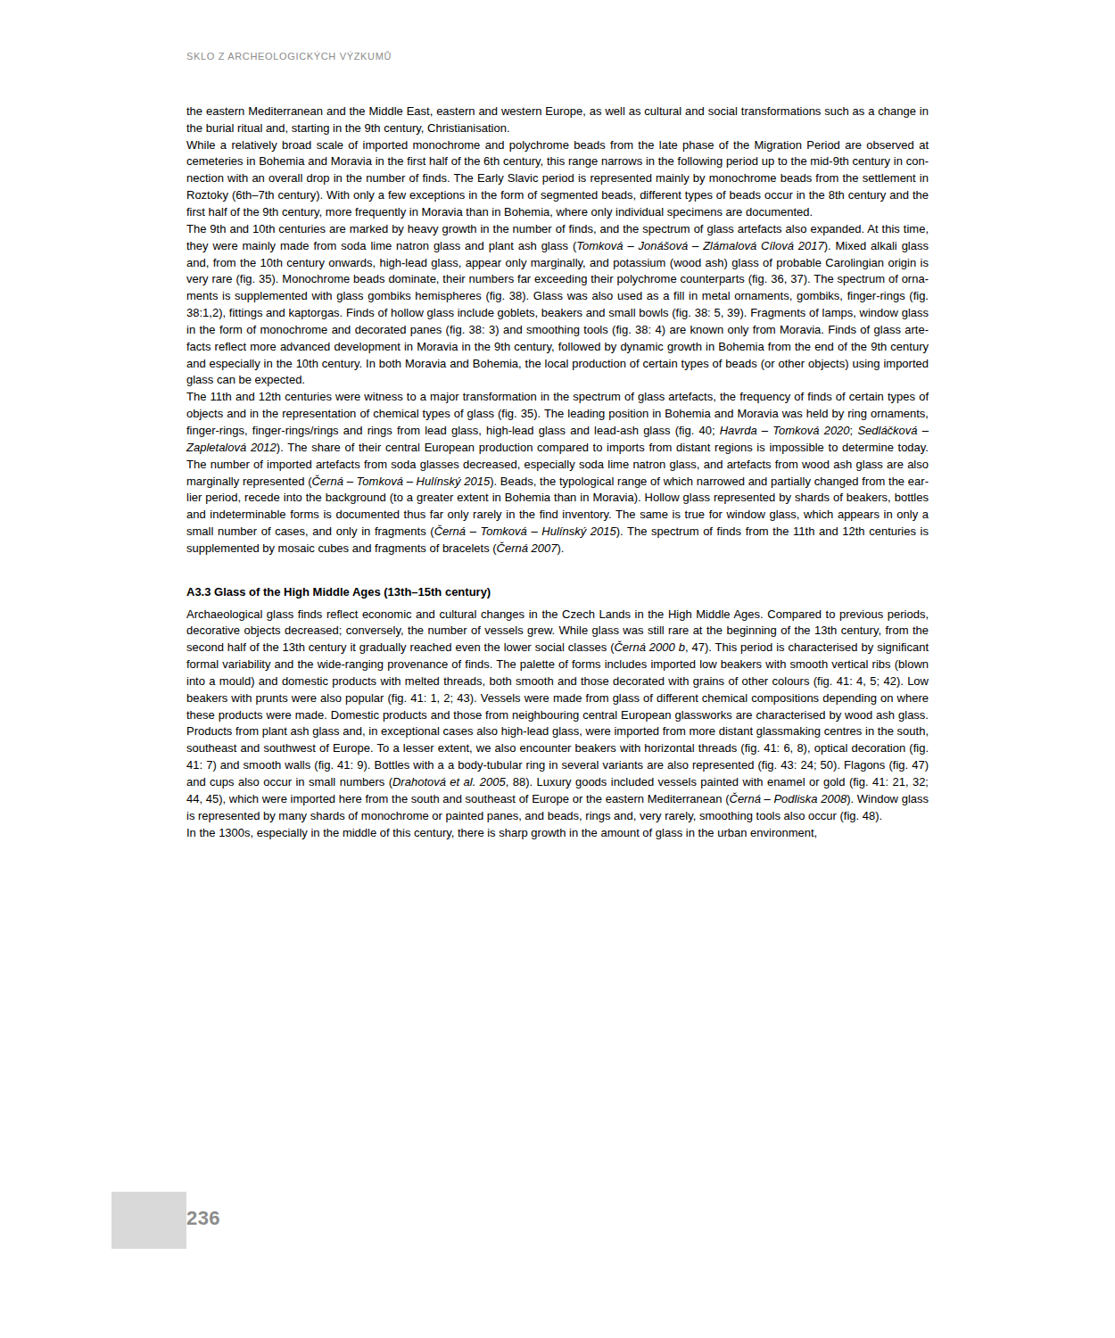Sklo z archeologických výzkumů
the eastern Mediterranean and the Middle East, eastern and western Europe, as well as cultural and social transformations such as a change in the burial ritual and, starting in the 9th century, Christianisation.
While a relatively broad scale of imported monochrome and polychrome beads from the late phase of the Migration Period are observed at cemeteries in Bohemia and Moravia in the first half of the 6th century, this range narrows in the following period up to the mid-9th century in connection with an overall drop in the number of finds. The Early Slavic period is represented mainly by monochrome beads from the settlement in Roztoky (6th–7th century). With only a few exceptions in the form of segmented beads, different types of beads occur in the 8th century and the first half of the 9th century, more frequently in Moravia than in Bohemia, where only individual specimens are documented.
The 9th and 10th centuries are marked by heavy growth in the number of finds, and the spectrum of glass artefacts also expanded. At this time, they were mainly made from soda lime natron glass and plant ash glass (Tomková – Jonášová – Zlámalová Cílová 2017). Mixed alkali glass and, from the 10th century onwards, high-lead glass, appear only marginally, and potassium (wood ash) glass of probable Carolingian origin is very rare (fig. 35). Monochrome beads dominate, their numbers far exceeding their polychrome counterparts (fig. 36, 37). The spectrum of ornaments is supplemented with glass gombiks hemispheres (fig. 38). Glass was also used as a fill in metal ornaments, gombiks, finger-rings (fig. 38:1,2), fittings and kaptorgas. Finds of hollow glass include goblets, beakers and small bowls (fig. 38: 5, 39). Fragments of lamps, window glass in the form of monochrome and decorated panes (fig. 38: 3) and smoothing tools (fig. 38: 4) are known only from Moravia. Finds of glass artefacts reflect more advanced development in Moravia in the 9th century, followed by dynamic growth in Bohemia from the end of the 9th century and especially in the 10th century. In both Moravia and Bohemia, the local production of certain types of beads (or other objects) using imported glass can be expected.
The 11th and 12th centuries were witness to a major transformation in the spectrum of glass artefacts, the frequency of finds of certain types of objects and in the representation of chemical types of glass (fig. 35). The leading position in Bohemia and Moravia was held by ring ornaments, finger-rings, finger-rings/rings and rings from lead glass, high-lead glass and lead-ash glass (fig. 40; Havrda – Tomková 2020; Sedláčková – Zapletalová 2012). The share of their central European production compared to imports from distant regions is impossible to determine today. The number of imported artefacts from soda glasses decreased, especially soda lime natron glass, and artefacts from wood ash glass are also marginally represented (Černá – Tomková – Hulínský 2015). Beads, the typological range of which narrowed and partially changed from the earlier period, recede into the background (to a greater extent in Bohemia than in Moravia). Hollow glass represented by shards of beakers, bottles and indeterminable forms is documented thus far only rarely in the find inventory. The same is true for window glass, which appears in only a small number of cases, and only in fragments (Černá – Tomková – Hulínský 2015). The spectrum of finds from the 11th and 12th centuries is supplemented by mosaic cubes and fragments of bracelets (Černá 2007).
A3.3 Glass of the High Middle Ages (13th–15th century)
Archaeological glass finds reflect economic and cultural changes in the Czech Lands in the High Middle Ages. Compared to previous periods, decorative objects decreased; conversely, the number of vessels grew. While glass was still rare at the beginning of the 13th century, from the second half of the 13th century it gradually reached even the lower social classes (Černá 2000 b, 47). This period is characterised by significant formal variability and the wide-ranging provenance of finds. The palette of forms includes imported low beakers with smooth vertical ribs (blown into a mould) and domestic products with melted threads, both smooth and those decorated with grains of other colours (fig. 41: 4, 5; 42). Low beakers with prunts were also popular (fig. 41: 1, 2; 43). Vessels were made from glass of different chemical compositions depending on where these products were made. Domestic products and those from neighbouring central European glassworks are characterised by wood ash glass. Products from plant ash glass and, in exceptional cases also high-lead glass, were imported from more distant glassmaking centres in the south, southeast and southwest of Europe. To a lesser extent, we also encounter beakers with horizontal threads (fig. 41: 6, 8), optical decoration (fig. 41: 7) and smooth walls (fig. 41: 9). Bottles with a a body-tubular ring in several variants are also represented (fig. 43: 24; 50). Flagons (fig. 47) and cups also occur in small numbers (Drahotová et al. 2005, 88). Luxury goods included vessels painted with enamel or gold (fig. 41: 21, 32; 44, 45), which were imported here from the south and southeast of Europe or the eastern Mediterranean (Černá – Podliska 2008). Window glass is represented by many shards of monochrome or painted panes, and beads, rings and, very rarely, smoothing tools also occur (fig. 48).
In the 1300s, especially in the middle of this century, there is sharp growth in the amount of glass in the urban environment,
236